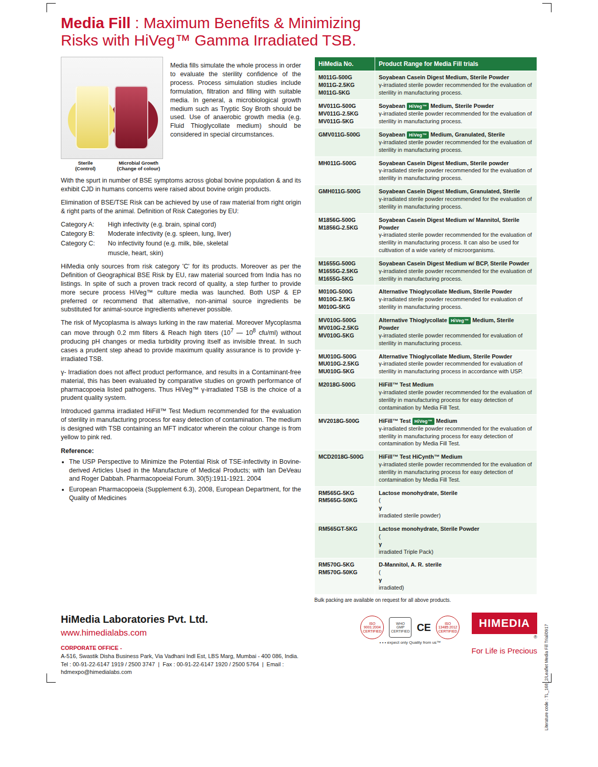Media Fill : Maximum Benefits & Minimizing
Risks with HiVeg™ Gamma Irradiated TSB.
Sterile
(Control) Microbial Growth
(Change of colour)
Media fills simulate the whole process in order to evaluate the sterility confidence of the process. Process simulation studies include formulation, filtration and filling with suitable media. In general, a microbiological growth medium such as Tryptic Soy Broth should be used. Use of anaerobic growth media (e.g. Fluid Thioglycollate medium) should be considered in special circumstances.
With the spurt in number of BSE symptoms across global bovine population & and its exhibit CJD in humans concerns were raised about bovine origin products.
Elimination of BSE/TSE Risk can be achieved by use of raw material from right origin & right parts of the animal. Definition of Risk Categories by EU:
Category A: High infectivity (e.g. brain, spinal cord)
Category B: Moderate infectivity (e.g. spleen, lung, liver)
Category C: No infectivity found (e.g. milk, bile, skeletal
muscle, heart, skin)
HiMedia only sources from risk category 'C' for its products. Moreover as per the Definition of Geographical BSE Risk by EU, raw material sourced from India has no listings. In spite of such a proven track record of quality, a step further to provide more secure process HiVeg™ culture media was launched. Both USP & EP preferred or recommend that alternative, non-animal source ingredients be substituted for animal-source ingredients whenever possible.
The risk of Mycoplasma is always lurking in the raw material. Moreover Mycoplasma can move through 0.2 mm filters & Reach high titers (107 — 108 cfu/ml) without producing pH changes or media turbidity proving itself as invisible threat. In such cases a prudent step ahead to provide maximum quality assurance is to provide γ-irradiated TSB.
γ- Irradiation does not affect product performance, and results in a Contaminant-free material, this has been evaluated by comparative studies on growth performance of pharmacopoeia listed pathogens. Thus HiVeg™ γ-irradiated TSB is the choice of a prudent quality system.
Introduced gamma irradiated HiFill™ Test Medium recommended for the evaluation of sterility in manufacturing process for easy detection of contamination. The medium is designed with TSB containing an MFT indicator wherein the colour change is from yellow to pink red.
Reference:
The USP Perspective to Minimize the Potential Risk of TSE-infectivity in Bovine-derived Articles Used in the Manufacture of Medical Products; with Ian DeVeau and Roger Dabbah. Pharmacopoeial Forum. 30(5):1911-1921. 2004
European Pharmacopoeia (Supplement 6.3), 2008, European Department, for the Quality of Medicines
| HiMedia No. | Product Range for Media Fill trials |
| --- | --- |
| M011G-500G M011G-2.5KG M011G-5KG | Soyabean Casein Digest Medium, Sterile Powder γ-irradiated sterile powder recommended for the evaluation of sterility in manufacturing process. |
| MV011G-500G MV011G-2.5KG MV011G-5KG | Soyabean HiVeg™ Medium, Sterile Powder γ-irradiated sterile powder recommended for the evaluation of sterility in manufacturing process. |
| GMV011G-500G | Soyabean HiVeg™ Medium, Granulated, Sterile γ-irradiated sterile powder recommended for the evaluation of sterility in manufacturing process. |
| MH011G-500G | Soyabean Casein Digest Medium, Sterile powder γ-irradiated sterile powder recommended for the evaluation of sterility in manufacturing process. |
| GMH011G-500G | Soyabean Casein Digest Medium, Granulated, Sterile γ-irradiated sterile powder recommended for the evaluation of sterility in manufacturing process. |
| M1856G-500G M1856G-2.5KG | Soyabean Casein Digest Medium w/ Mannitol, Sterile Powder γ-irradiated sterile powder recommended for the evaluation of sterility in manufacturing process. It can also be used for cultivation of a wide variety of microorganisms. |
| M1655G-500G M1655G-2.5KG M1655G-5KG | Soyabean Casein Digest Medium w/ BCP, Sterile Powder γ-irradiated sterile powder recommended for the evaluation of sterility in manufacturing process. |
| M010G-500G M010G-2.5KG M010G-5KG | Alternative Thioglycollate Medium, Sterile Powder γ-irradiated sterile powder recommended for evaluation of sterility in manufacturing process. |
| MV010G-500G MV010G-2.5KG MV010G-5KG | Alternative Thioglycollate HiVeg™ Medium, Sterile Powder γ-irradiated sterile powder recommended for evaluation of sterility in manufacturing process. |
| MU010G-500G MU010G-2.5KG MU010G-5KG | Alternative Thioglycollate Medium, Sterile Powder γ-irradiated sterile powder recommended for evaluation of sterility in manufacturing process in accordance with USP. |
| M2018G-500G | HiFill™ Test Medium γ-irradiated sterile powder recommended for the evaluation of sterility in manufacturing process for easy detection of contamination by Media Fill Test. |
| MV2018G-500G | HiFill™ Test HiVeg™ Medium γ-irradiated sterile powder recommended for the evaluation of sterility in manufacturing process for easy detection of contamination by Media Fill Test. |
| MCD2018G-500G | HiFill™ Test HiCynth™ Medium γ-irradiated sterile powder recommended for the evaluation of sterility in manufacturing process for easy detection of contamination by Media Fill Test. |
| RM565G-5KG RM565G-50KG | Lactose monohydrate, Sterile ( γ irradiated sterile powder) |
| RM565GT-5KG | Lactose monohydrate, Sterile Powder ( γ irradiated Triple Pack) |
| RM570G-5KG RM570G-50KG | D-Mannitol, A. R. sterile ( γ irradiated) |
Bulk packing are available on request for all above products.
Literature code : TL_168_2/Leaflet Media Fill Trial/0917
HiMedia Laboratories Pvt. Ltd.
www.himedialabs.com
CORPORATE OFFICE -
A-516, Swastik Disha Business Park, Via Vadhani Indl Est, LBS Marg, Mumbai - 400 086, India.
Tel : 00-91-22-6147 1919 / 2500 3747 | Fax : 00-91-22-6147 1920 / 2500 5764 | Email : hdmexpo@himedialabs.com
ISO
9001:2004
CERTIFIED
WHO
GMP
CERTIFIED
CE
ISO
13485:2012
CERTIFIED
• • • expect only Quality from us™
HIMEDIA®
For Life is Precious